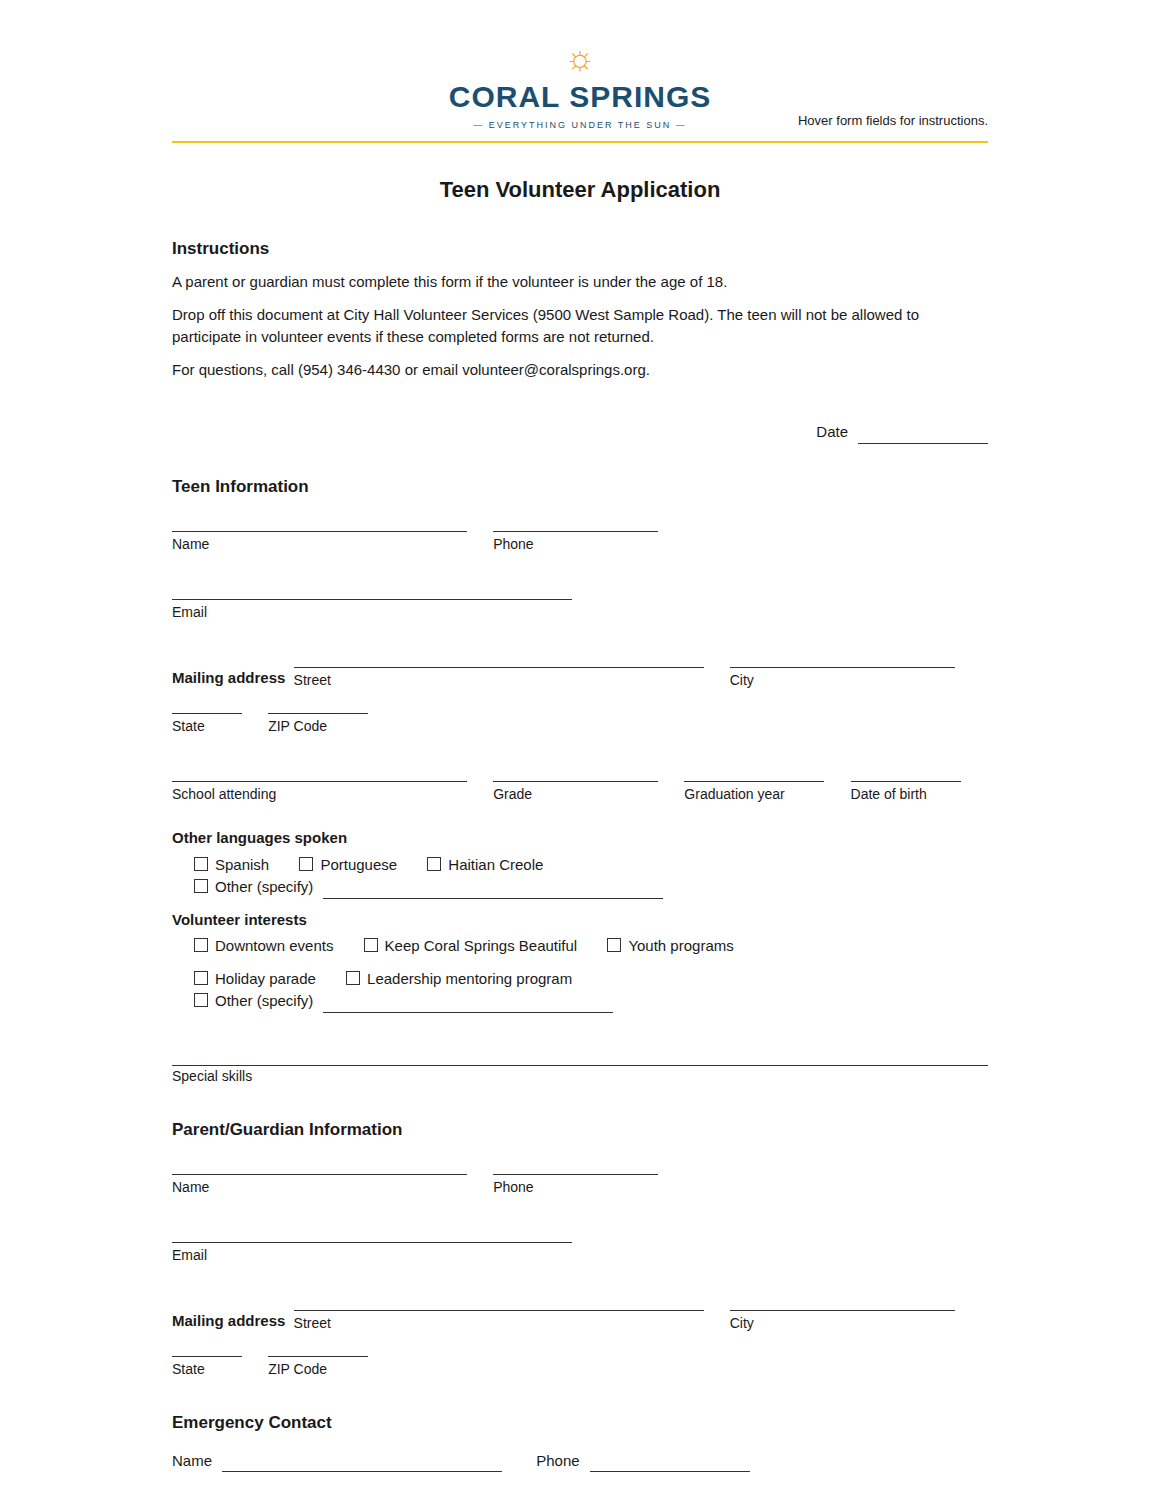☼
CORAL SPRINGS
— EVERYTHING UNDER THE SUN —
Hover form fields for instructions.
Teen Volunteer Application
Instructions
A parent or guardian must complete this form if the volunteer is under the age of 18.
Drop off this document at City Hall Volunteer Services (9500 West Sample Road). The teen will not be allowed to participate in volunteer events if these completed forms are not returned.
For questions, call (954) 346-4430 or email volunteer@coralsprings.org.
Date
Teen Information
Name
Phone
Email
Mailing address
Street
City
State
ZIP Code
School attending
Grade
Graduation year
Date of birth
Other languages spoken
Spanish Portuguese Haitian Creole Other (specify)
Volunteer interests
Downtown events Keep Coral Springs Beautiful Youth programs
Holiday parade Leadership mentoring program Other (specify)
Special skills
Parent/Guardian Information
Name
Phone
Email
Mailing address
Street
City
State
ZIP Code
Emergency Contact
Name Phone